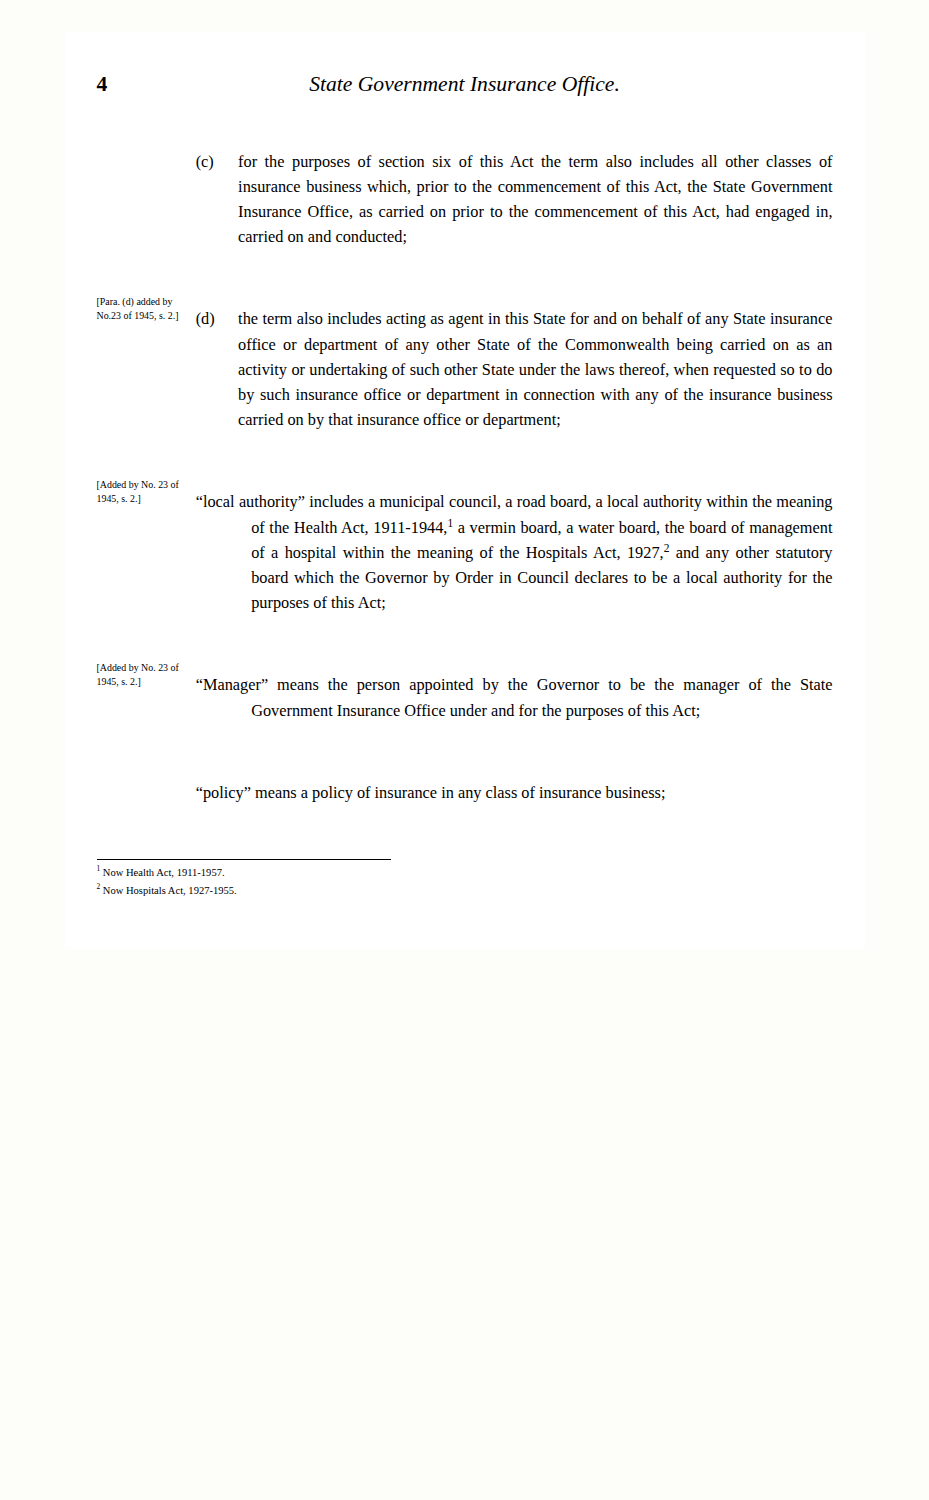4
State Government Insurance Office.
(c) for the purposes of section six of this Act the term also includes all other classes of insurance business which, prior to the commencement of this Act, the State Government Insurance Office, as carried on prior to the commencement of this Act, had engaged in, carried on and conducted;
[Para. (d) added by No.23 of 1945, s. 2.]
(d) the term also includes acting as agent in this State for and on behalf of any State insurance office or department of any other State of the Commonwealth being carried on as an activity or undertaking of such other State under the laws thereof, when requested so to do by such insurance office or department in connection with any of the insurance business carried on by that insurance office or department;
[Added by No. 23 of 1945, s. 2.]
“local authority” includes a municipal council, a road board, a local authority within the meaning of the Health Act, 1911-1944,1 a vermin board, a water board, the board of management of a hospital within the meaning of the Hospitals Act, 1927,2 and any other statutory board which the Governor by Order in Council declares to be a local authority for the purposes of this Act;
[Added by No. 23 of 1945, s. 2.]
“Manager” means the person appointed by the Governor to be the manager of the State Government Insurance Office under and for the purposes of this Act;
“policy” means a policy of insurance in any class of insurance business;
1 Now Health Act, 1911-1957.
2 Now Hospitals Act, 1927-1955.